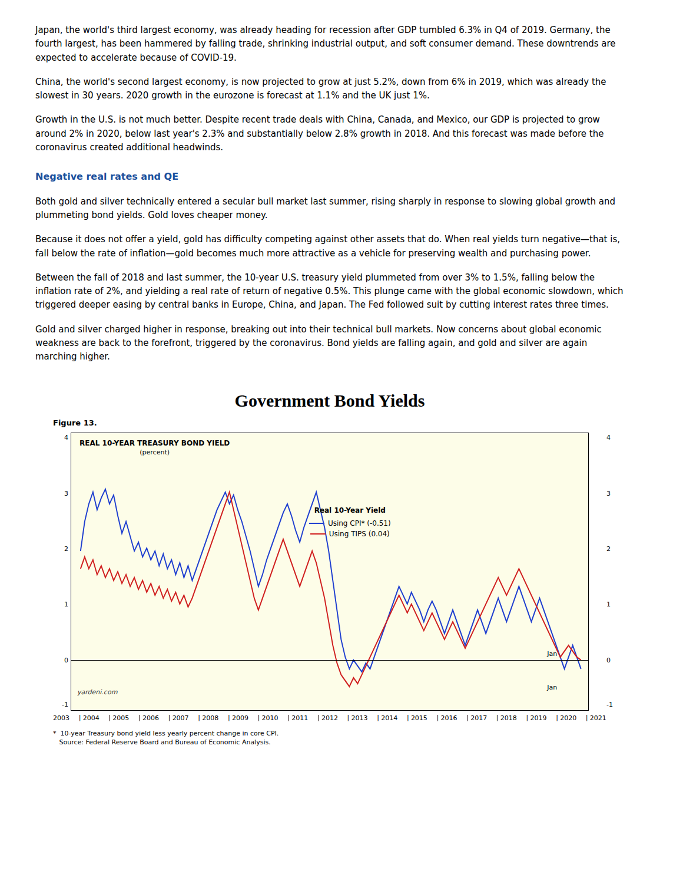Japan, the world's third largest economy, was already heading for recession after GDP tumbled 6.3% in Q4 of 2019. Germany, the fourth largest, has been hammered by falling trade, shrinking industrial output, and soft consumer demand. These downtrends are expected to accelerate because of COVID-19.
China, the world's second largest economy, is now projected to grow at just 5.2%, down from 6% in 2019, which was already the slowest in 30 years. 2020 growth in the eurozone is forecast at 1.1% and the UK just 1%.
Growth in the U.S. is not much better. Despite recent trade deals with China, Canada, and Mexico, our GDP is projected to grow around 2% in 2020, below last year's 2.3% and substantially below 2.8% growth in 2018. And this forecast was made before the coronavirus created additional headwinds.
Negative real rates and QE
Both gold and silver technically entered a secular bull market last summer, rising sharply in response to slowing global growth and plummeting bond yields. Gold loves cheaper money.
Because it does not offer a yield, gold has difficulty competing against other assets that do. When real yields turn negative—that is, fall below the rate of inflation—gold becomes much more attractive as a vehicle for preserving wealth and purchasing power.
Between the fall of 2018 and last summer, the 10-year U.S. treasury yield plummeted from over 3% to 1.5%, falling below the inflation rate of 2%, and yielding a real rate of return of negative 0.5%. This plunge came with the global economic slowdown, which triggered deeper easing by central banks in Europe, China, and Japan. The Fed followed suit by cutting interest rates three times.
Gold and silver charged higher in response, breaking out into their technical bull markets. Now concerns about global economic weakness are back to the forefront, triggered by the coronavirus. Bond yields are falling again, and gold and silver are again marching higher.
Government Bond Yields
Figure 13.
4 3 2 1 0 -1
4 3 2 1 0 -1
REAL 10-YEAR TREASURY BOND YIELD
(percent)
Real 10-Year Yield
Using CPI* (-0.51)
Using TIPS (0.04)
Jan
Jan
yardeni.com
2003200420052006200720082009201020112012201320142015201620172018201920202021
* 10-year Treasury bond yield less yearly percent change in core CPI.
Source: Federal Reserve Board and Bureau of Economic Analysis.